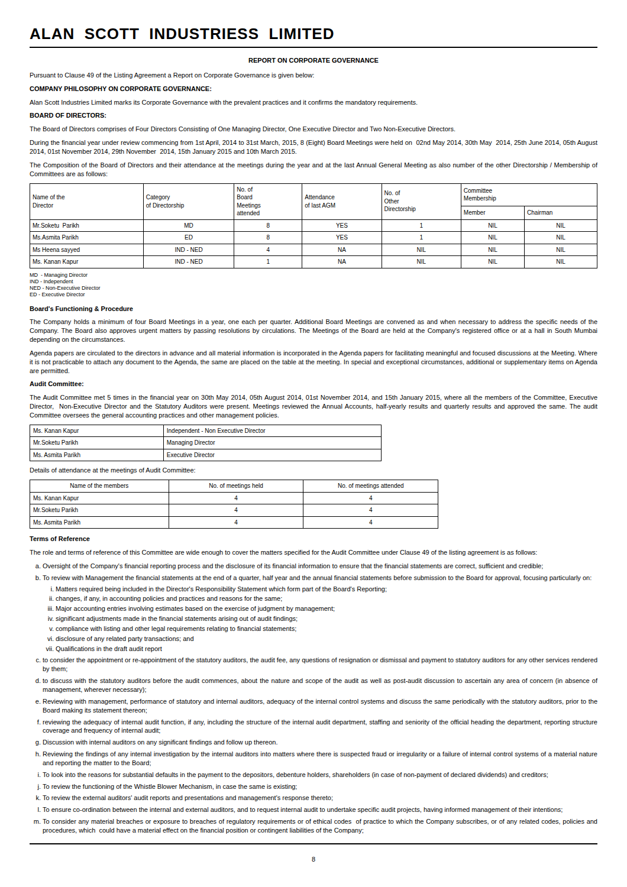ALAN SCOTT INDUSTRIESS LIMITED
REPORT ON CORPORATE GOVERNANCE
Pursuant to Clause 49 of the Listing Agreement a Report on Corporate Governance is given below:
COMPANY PHILOSOPHY ON CORPORATE GOVERNANCE:
Alan Scott Industries Limited marks its Corporate Governance with the prevalent practices and it confirms the mandatory requirements.
BOARD OF DIRECTORS:
The Board of Directors comprises of Four Directors Consisting of One Managing Director, One Executive Director and Two Non-Executive Directors.
During the financial year under review commencing from 1st April, 2014 to 31st March, 2015, 8 (Eight) Board Meetings were held on 02nd May 2014, 30th May 2014, 25th June 2014, 05th August 2014, 01st November 2014, 29th November 2014, 15th January 2015 and 10th March 2015.
The Composition of the Board of Directors and their attendance at the meetings during the year and at the last Annual General Meeting as also number of the other Directorship / Membership of Committees are as follows:
| Name of the Director | Category of Directorship | No. of Board Meetings attended | Attendance of last AGM | No. of Other Directorship | Committee Membership |
| --- | --- | --- | --- | --- | --- |
| Member | Chairman |
| Mr.Soketu Parikh | MD | 8 | YES | 1 | NIL | NIL |
| Ms.Asmita Parikh | ED | 8 | YES | 1 | NIL | NIL |
| Ms Heena sayyed | IND - NED | 4 | NA | NIL | NIL | NIL |
| Ms. Kanan Kapur | IND - NED | 1 | NA | NIL | NIL | NIL |
MD - Managing Director
IND - Independent
NED - Non-Executive Director
ED - Executive Director
Board's Functioning & Procedure
The Company holds a minimum of four Board Meetings in a year, one each per quarter. Additional Board Meetings are convened as and when necessary to address the specific needs of the Company. The Board also approves urgent matters by passing resolutions by circulations. The Meetings of the Board are held at the Company's registered office or at a hall in South Mumbai depending on the circumstances.
Agenda papers are circulated to the directors in advance and all material information is incorporated in the Agenda papers for facilitating meaningful and focused discussions at the Meeting. Where it is not practicable to attach any document to the Agenda, the same are placed on the table at the meeting. In special and exceptional circumstances, additional or supplementary items on Agenda are permitted.
Audit Committee:
The Audit Committee met 5 times in the financial year on 30th May 2014, 05th August 2014, 01st November 2014, and 15th January 2015, where all the members of the Committee, Executive Director, Non-Executive Director and the Statutory Auditors were present. Meetings reviewed the Annual Accounts, half-yearly results and quarterly results and approved the same. The audit Committee oversees the general accounting practices and other management policies.
| Ms. Kanan Kapur | Independent - Non Executive Director |
| Mr.Soketu Parikh | Managing Director |
| Ms. Asmita Parikh | Executive Director |
Details of attendance at the meetings of Audit Committee:
| Name of the members | No. of meetings held | No. of meetings attended |
| --- | --- | --- |
| Ms. Kanan Kapur | 4 | 4 |
| Mr.Soketu Parikh | 4 | 4 |
| Ms. Asmita Parikh | 4 | 4 |
Terms of Reference
The role and terms of reference of this Committee are wide enough to cover the matters specified for the Audit Committee under Clause 49 of the listing agreement is as follows:
Oversight of the Company's financial reporting process and the disclosure of its financial information to ensure that the financial statements are correct, sufficient and credible;
To review with Management the financial statements at the end of a quarter, half year and the annual financial statements before submission to the Board for approval, focusing particularly on:
Matters required being included in the Director's Responsibility Statement which form part of the Board's Reporting;
changes, if any, in accounting policies and practices and reasons for the same;
Major accounting entries involving estimates based on the exercise of judgment by management;
significant adjustments made in the financial statements arising out of audit findings;
compliance with listing and other legal requirements relating to financial statements;
disclosure of any related party transactions; and
Qualifications in the draft audit report
to consider the appointment or re-appointment of the statutory auditors, the audit fee, any questions of resignation or dismissal and payment to statutory auditors for any other services rendered by them;
to discuss with the statutory auditors before the audit commences, about the nature and scope of the audit as well as post-audit discussion to ascertain any area of concern (in absence of management, wherever necessary);
Reviewing with management, performance of statutory and internal auditors, adequacy of the internal control systems and discuss the same periodically with the statutory auditors, prior to the Board making its statement thereon;
reviewing the adequacy of internal audit function, if any, including the structure of the internal audit department, staffing and seniority of the official heading the department, reporting structure coverage and frequency of internal audit;
Discussion with internal auditors on any significant findings and follow up thereon.
Reviewing the findings of any internal investigation by the internal auditors into matters where there is suspected fraud or irregularity or a failure of internal control systems of a material nature and reporting the matter to the Board;
To look into the reasons for substantial defaults in the payment to the depositors, debenture holders, shareholders (in case of non-payment of declared dividends) and creditors;
To review the functioning of the Whistle Blower Mechanism, in case the same is existing;
To review the external auditors' audit reports and presentations and management's response thereto;
To ensure co-ordination between the internal and external auditors, and to request internal audit to undertake specific audit projects, having informed management of their intentions;
To consider any material breaches or exposure to breaches of regulatory requirements or of ethical codes of practice to which the Company subscribes, or of any related codes, policies and procedures, which could have a material effect on the financial position or contingent liabilities of the Company;
8